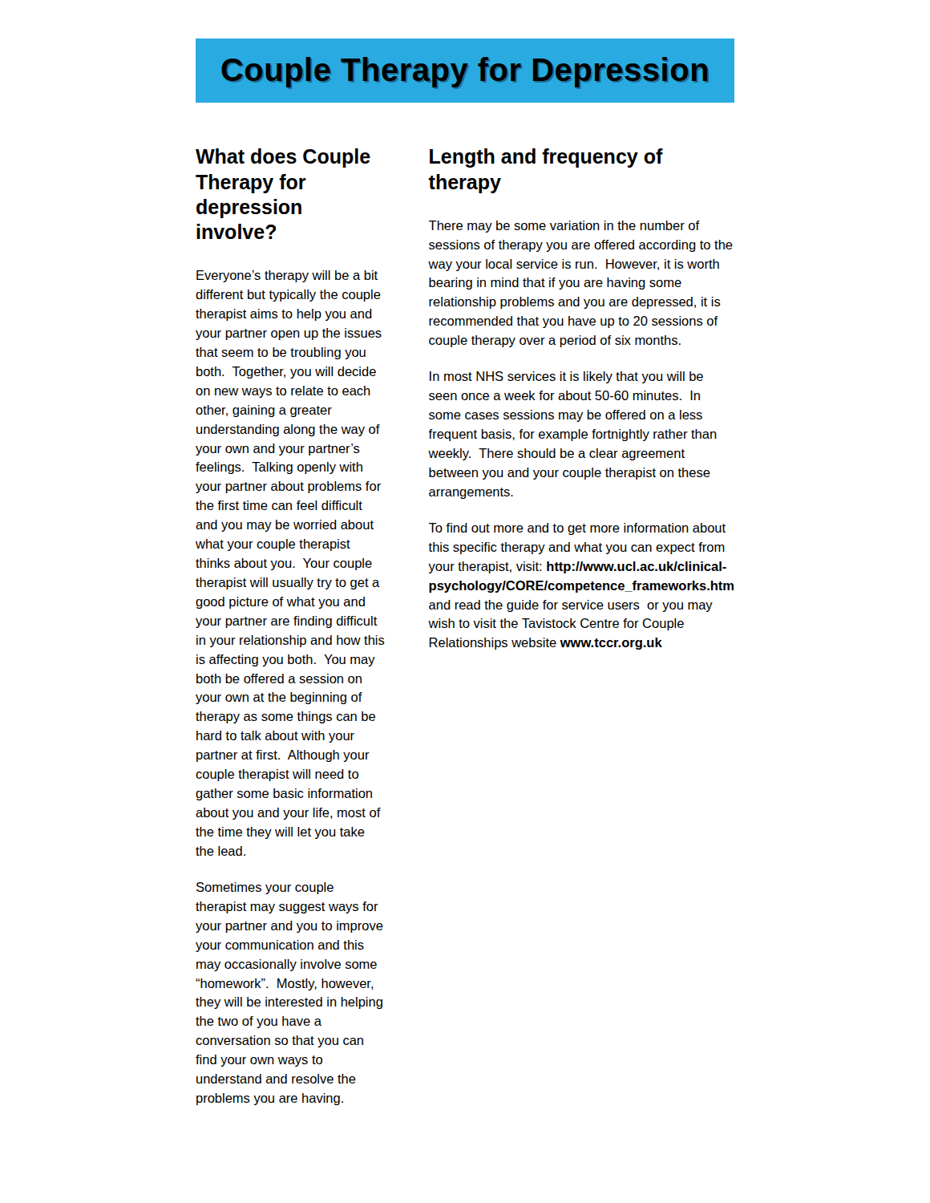Couple Therapy for Depression
What does Couple Therapy for depression involve?
Everyone’s therapy will be a bit different but typically the couple therapist aims to help you and your partner open up the issues that seem to be troubling you both. Together, you will decide on new ways to relate to each other, gaining a greater understanding along the way of your own and your partner’s feelings. Talking openly with your partner about problems for the first time can feel difficult and you may be worried about what your couple therapist thinks about you. Your couple therapist will usually try to get a good picture of what you and your partner are finding difficult in your relationship and how this is affecting you both. You may both be offered a session on your own at the beginning of therapy as some things can be hard to talk about with your partner at first. Although your couple therapist will need to gather some basic information about you and your life, most of the time they will let you take the lead.
Sometimes your couple therapist may suggest ways for your partner and you to improve your communication and this may occasionally involve some “homework”. Mostly, however, they will be interested in helping the two of you have a conversation so that you can find your own ways to understand and resolve the problems you are having.
Length and frequency of therapy
There may be some variation in the number of sessions of therapy you are offered according to the way your local service is run. However, it is worth bearing in mind that if you are having some relationship problems and you are depressed, it is recommended that you have up to 20 sessions of couple therapy over a period of six months.
In most NHS services it is likely that you will be seen once a week for about 50-60 minutes. In some cases sessions may be offered on a less frequent basis, for example fortnightly rather than weekly. There should be a clear agreement between you and your couple therapist on these arrangements.
To find out more and to get more information about this specific therapy and what you can expect from your therapist, visit: http://www.ucl.ac.uk/clinical-psychology/CORE/competence_frameworks.htm and read the guide for service users or you may wish to visit the Tavistock Centre for Couple Relationships website www.tccr.org.uk